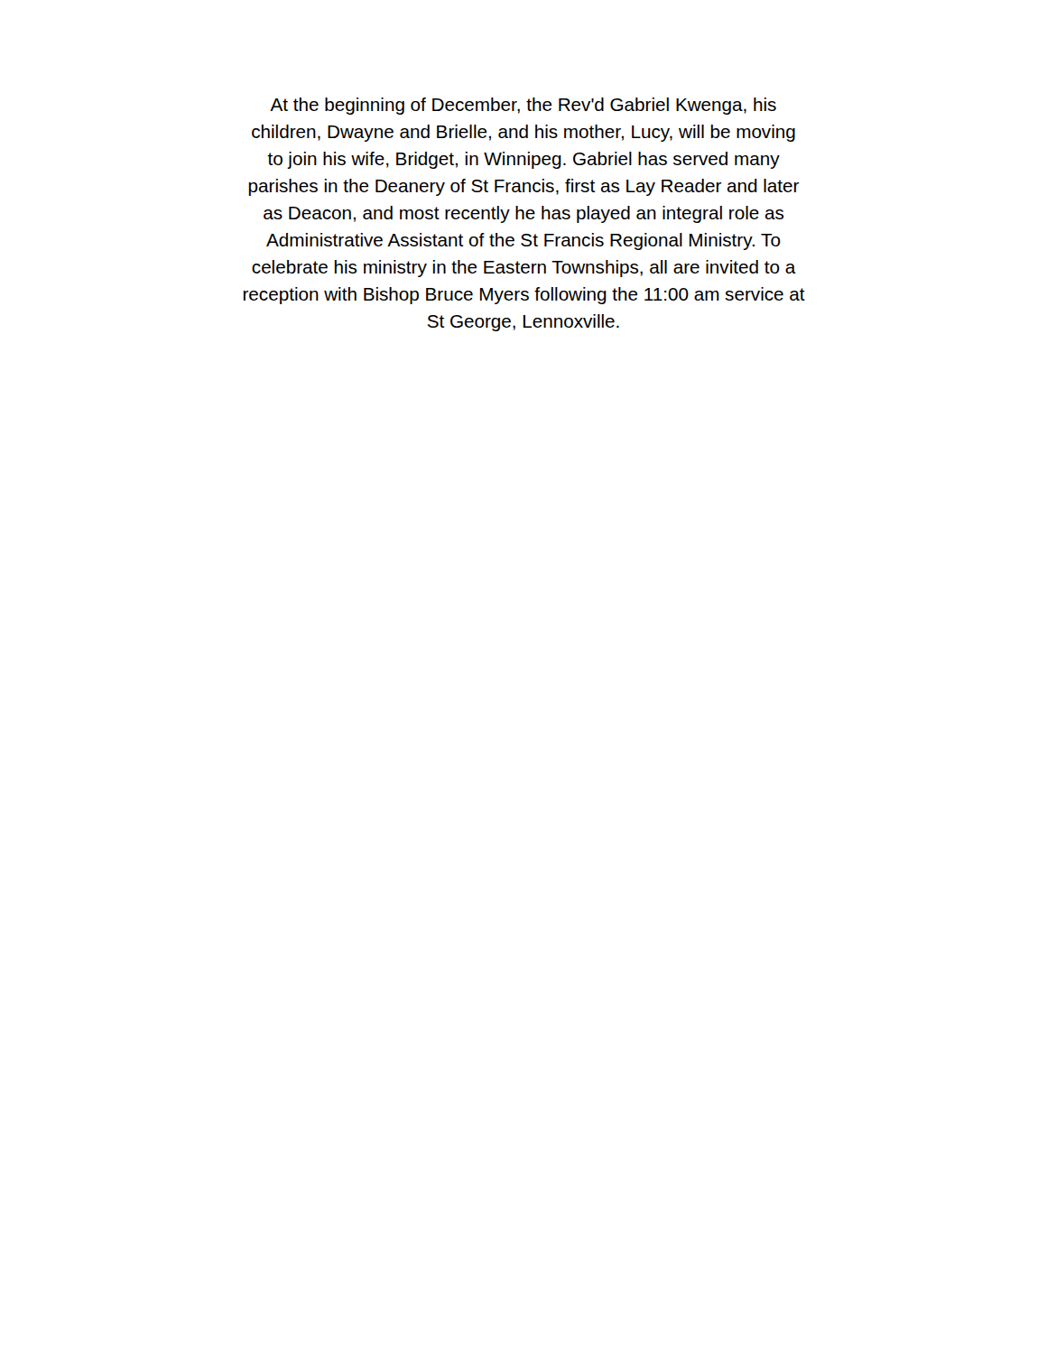At the beginning of December, the Rev'd Gabriel Kwenga, his children, Dwayne and Brielle, and his mother, Lucy, will be moving to join his wife, Bridget, in Winnipeg. Gabriel has served many parishes in the Deanery of St Francis, first as Lay Reader and later as Deacon, and most recently he has played an integral role as Administrative Assistant of the St Francis Regional Ministry. To celebrate his ministry in the Eastern Townships, all are invited to a reception with Bishop Bruce Myers following the 11:00 am service at St George, Lennoxville.